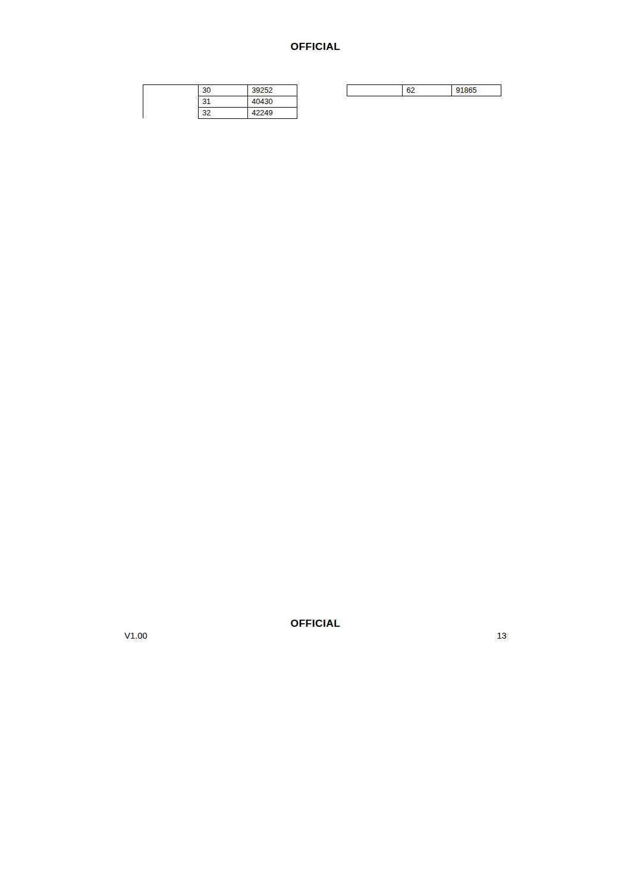OFFICIAL
| | 30 | 39252 |
| 31 | 40430 |
| 32 | 42249 |
| | 62 | 91865 |
OFFICIAL
V1.00 13